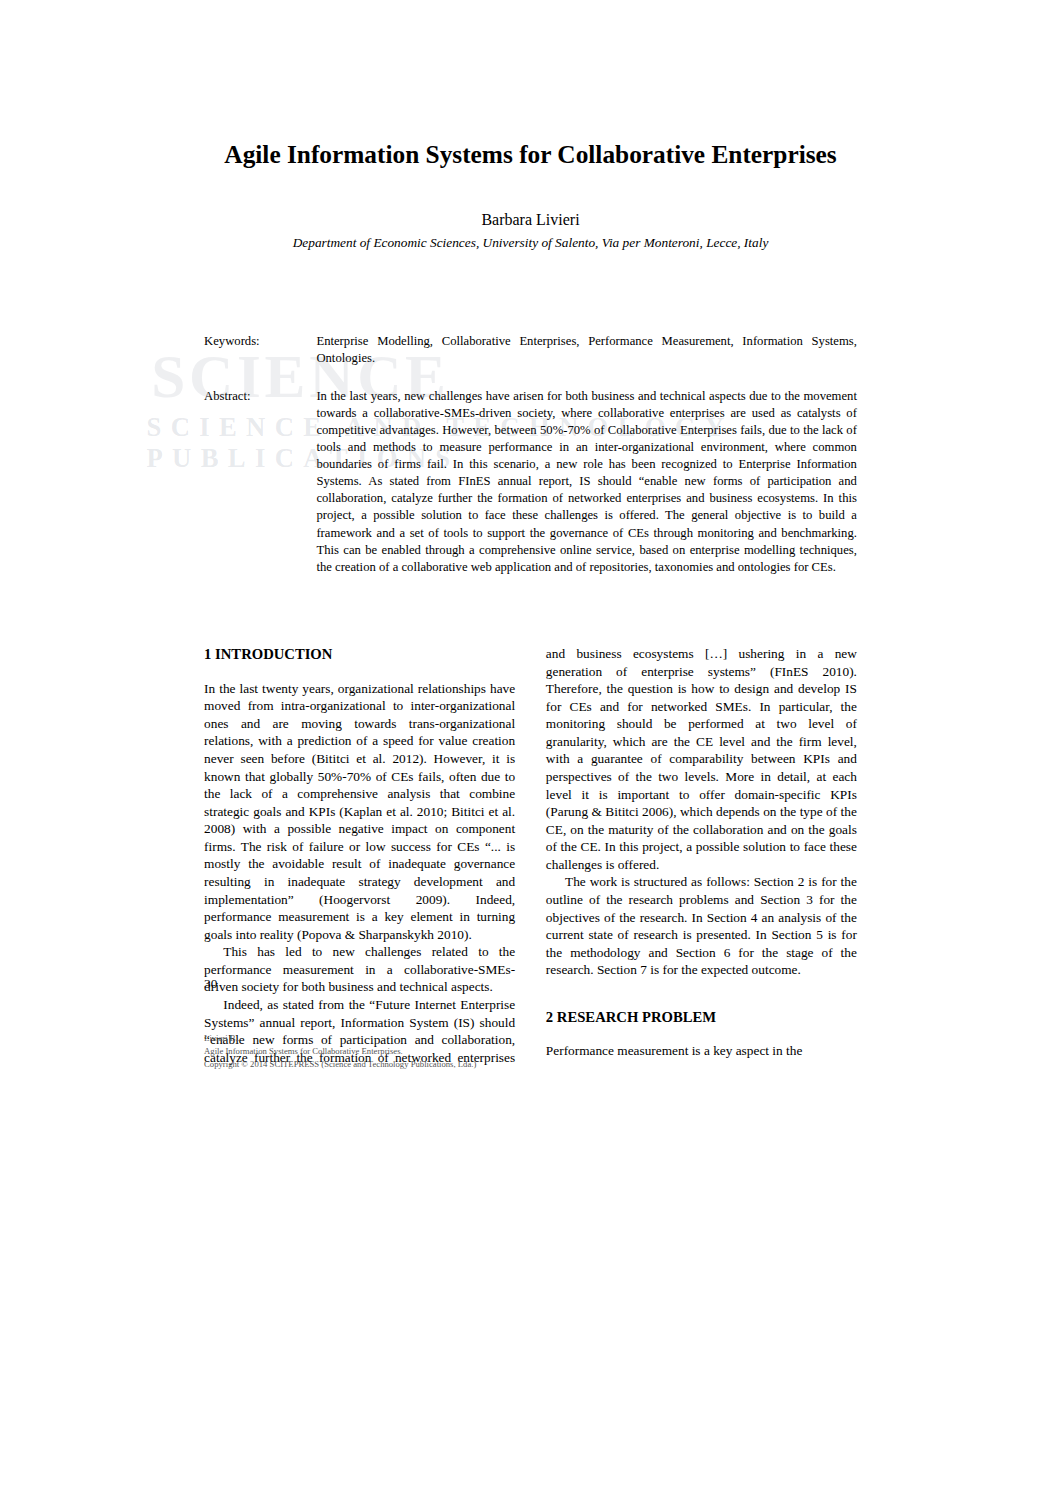SCIENCE
SCIENCE AND TECHNOLOGY PUBLICATIONS
Agile Information Systems for Collaborative Enterprises
Barbara Livieri
Department of Economic Sciences, University of Salento, Via per Monteroni, Lecce, Italy
| Keywords: | Enterprise Modelling, Collaborative Enterprises, Performance Measurement, Information Systems, Ontologies. |
| Abstract: | In the last years, new challenges have arisen for both business and technical aspects due to the movement towards a collaborative-SMEs-driven society, where collaborative enterprises are used as catalysts of competitive advantages. However, between 50%-70% of Collaborative Enterprises fails, due to the lack of tools and methods to measure performance in an inter-organizational environment, where common boundaries of firms fail. In this scenario, a new role has been recognized to Enterprise Information Systems. As stated from FInES annual report, IS should “enable new forms of participation and collaboration, catalyze further the formation of networked enterprises and business ecosystems. In this project, a possible solution to face these challenges is offered. The general objective is to build a framework and a set of tools to support the governance of CEs through monitoring and benchmarking. This can be enabled through a comprehensive online service, based on enterprise modelling techniques, the creation of a collaborative web application and of repositories, taxonomies and ontologies for CEs. |
1 INTRODUCTION
In the last twenty years, organizational relationships have moved from intra-organizational to inter-organizational ones and are moving towards trans-organizational relations, with a prediction of a speed for value creation never seen before (Bititci et al. 2012). However, it is known that globally 50%-70% of CEs fails, often due to the lack of a comprehensive analysis that combine strategic goals and KPIs (Kaplan et al. 2010; Bititci et al. 2008) with a possible negative impact on component firms. The risk of failure or low success for CEs “... is mostly the avoidable result of inadequate governance resulting in inadequate strategy development and implementation” (Hoogervorst 2009). Indeed, performance measurement is a key element in turning goals into reality (Popova & Sharpanskykh 2010).
This has led to new challenges related to the performance measurement in a collaborative-SMEs-driven society for both business and technical aspects.
Indeed, as stated from the “Future Internet Enterprise Systems” annual report, Information System (IS) should “enable new forms of participation and collaboration, catalyze further the formation of networked enterprises and business ecosystems […] ushering in a new generation of enterprise systems” (FInES 2010). Therefore, the question is how to design and develop IS for CEs and for networked SMEs. In particular, the monitoring should be performed at two level of granularity, which are the CE level and the firm level, with a guarantee of comparability between KPIs and perspectives of the two levels. More in detail, at each level it is important to offer domain-specific KPIs (Parung & Bititci 2006), which depends on the type of the CE, on the maturity of the collaboration and on the goals of the CE. In this project, a possible solution to face these challenges is offered.
The work is structured as follows: Section 2 is for the outline of the research problems and Section 3 for the objectives of the research. In Section 4 an analysis of the current state of research is presented. In Section 5 is for the methodology and Section 6 for the stage of the research. Section 7 is for the expected outcome.
2 RESEARCH PROBLEM
Performance measurement is a key aspect in the
30
Livieri B..
Agile Information Systems for Collaborative Enterprises.
Copyright © 2014 SCITEPRESS (Science and Technology Publications, Lda.)